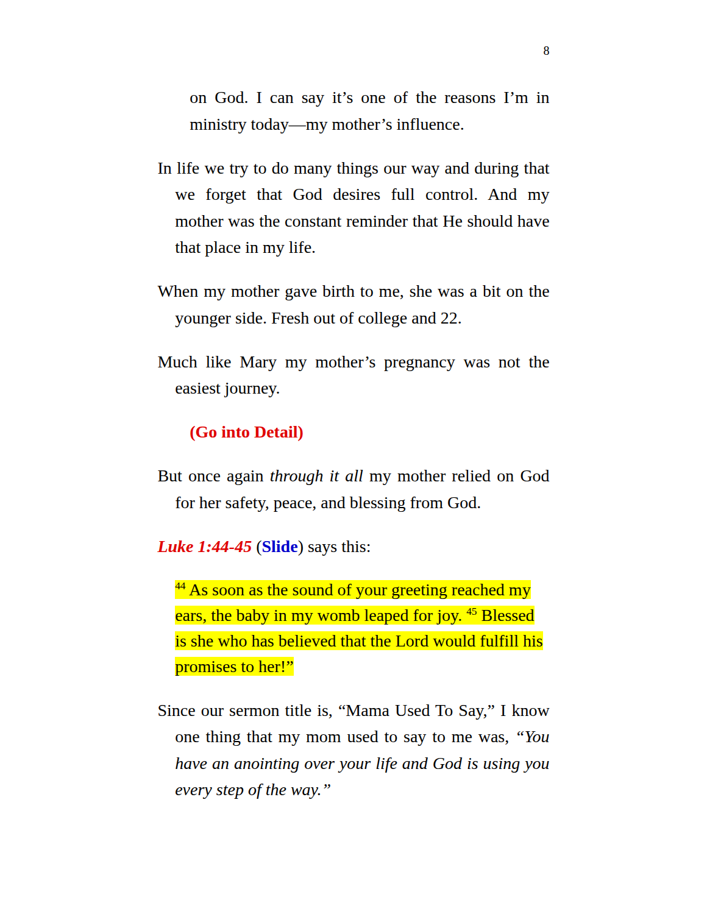8
on God. I can say it’s one of the reasons I’m in ministry today—my mother’s influence.
In life we try to do many things our way and during that we forget that God desires full control. And my mother was the constant reminder that He should have that place in my life.
When my mother gave birth to me, she was a bit on the younger side. Fresh out of college and 22.
Much like Mary my mother’s pregnancy was not the easiest journey.
(Go into Detail)
But once again through it all my mother relied on God for her safety, peace, and blessing from God.
Luke 1:44-45 (Slide) says this:
44 As soon as the sound of your greeting reached my ears, the baby in my womb leaped for joy. 45 Blessed is she who has believed that the Lord would fulfill his promises to her!”
Since our sermon title is, “Mama Used To Say,” I know one thing that my mom used to say to me was, “You have an anointing over your life and God is using you every step of the way.”